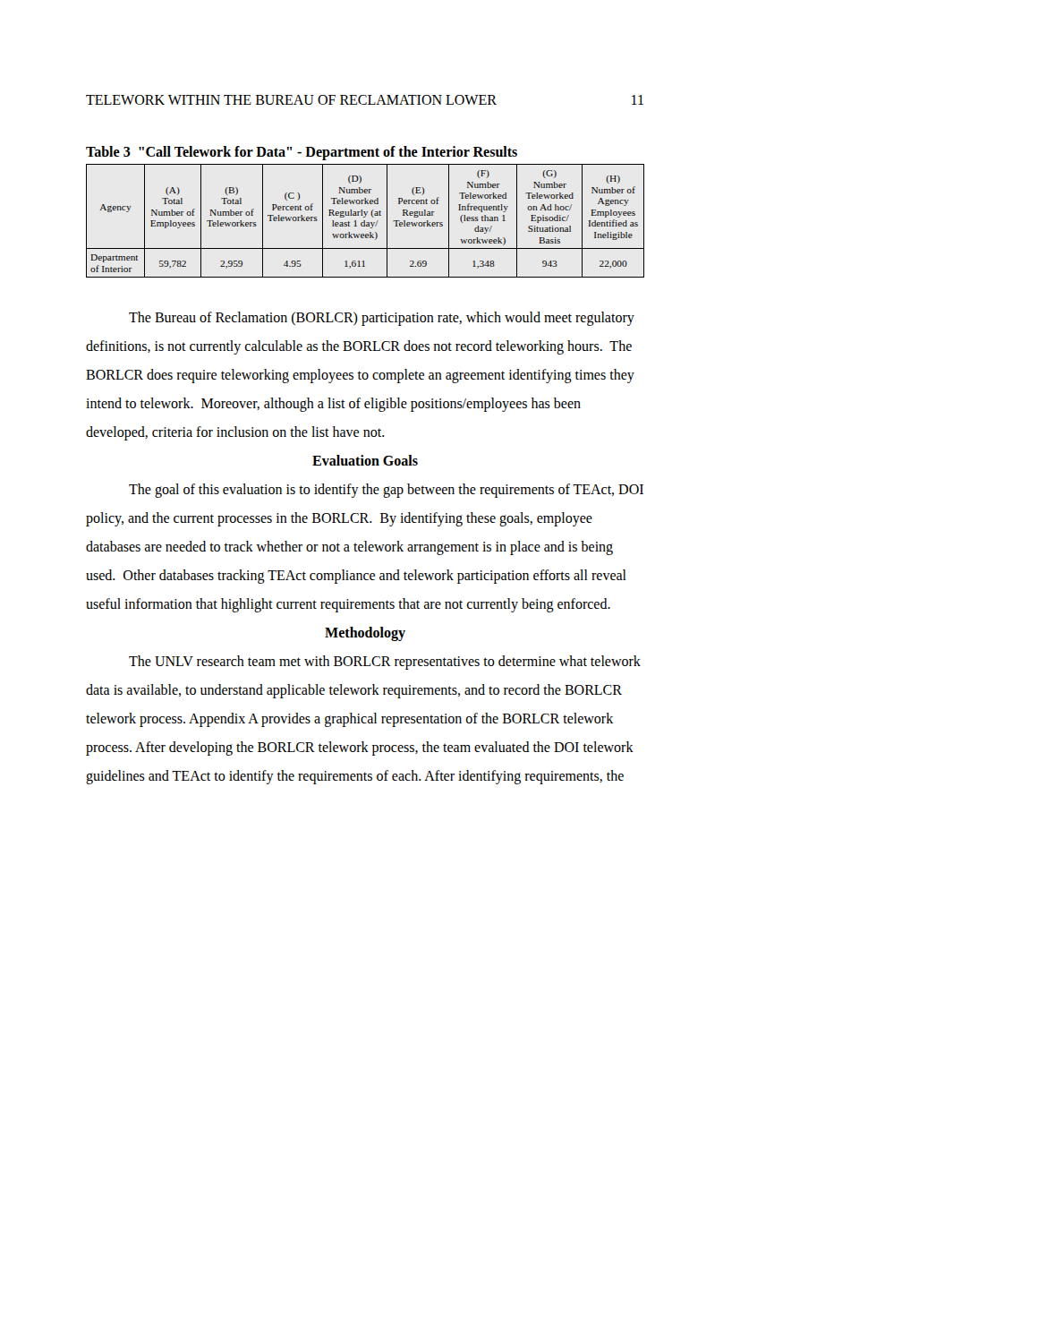Telework Within the Bureau of Reclamation Lower 11
Table 3 "Call Telework for Data" - Department of the Interior Results
| Agency | (A) Total Number of Employees | (B) Total Number of Teleworkers | (C ) Percent of Teleworkers | (D) Number Teleworked Regularly (at least 1 day/ workweek) | (E) Percent of Regular Teleworkers | (F) Number Teleworked Infrequently (less than 1 day/ workweek) | (G) Number Teleworked on Ad hoc/ Episodic/ Situational Basis | (H) Number of Agency Employees Identified as Ineligible |
| --- | --- | --- | --- | --- | --- | --- | --- | --- |
| Department of Interior | 59,782 | 2,959 | 4.95 | 1,611 | 2.69 | 1,348 | 943 | 22,000 |
The Bureau of Reclamation (BORLCR) participation rate, which would meet regulatory definitions, is not currently calculable as the BORLCR does not record teleworking hours. The BORLCR does require teleworking employees to complete an agreement identifying times they intend to telework. Moreover, although a list of eligible positions/employees has been developed, criteria for inclusion on the list have not.
Evaluation Goals
The goal of this evaluation is to identify the gap between the requirements of TEAct, DOI policy, and the current processes in the BORLCR. By identifying these goals, employee databases are needed to track whether or not a telework arrangement is in place and is being used. Other databases tracking TEAct compliance and telework participation efforts all reveal useful information that highlight current requirements that are not currently being enforced.
Methodology
The UNLV research team met with BORLCR representatives to determine what telework data is available, to understand applicable telework requirements, and to record the BORLCR telework process. Appendix A provides a graphical representation of the BORLCR telework process. After developing the BORLCR telework process, the team evaluated the DOI telework guidelines and TEAct to identify the requirements of each. After identifying requirements, the